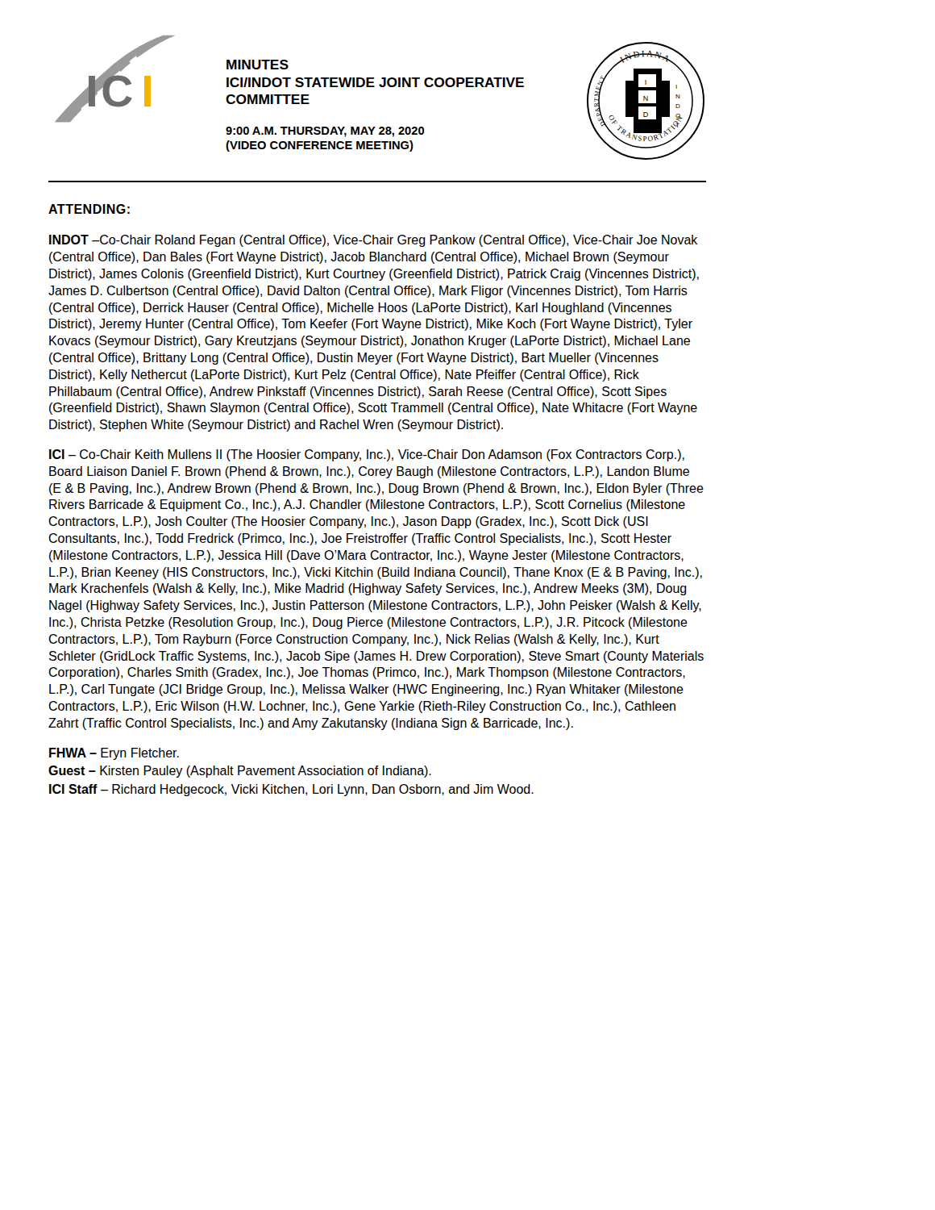I C I
MINUTES
ICI/INDOT STATEWIDE JOINT COOPERATIVE
COMMITTEE
9:00 A.M. THURSDAY, MAY 28, 2020
(VIDEO CONFERENCE MEETING)
INDIANA OF TRANSPORTATION DEPARTMENT I N D I N D O T
ATTENDING:
INDOT –Co-Chair Roland Fegan (Central Office), Vice-Chair Greg Pankow (Central Office), Vice-Chair Joe Novak (Central Office), Dan Bales (Fort Wayne District), Jacob Blanchard (Central Office), Michael Brown (Seymour District), James Colonis (Greenfield District), Kurt Courtney (Greenfield District), Patrick Craig (Vincennes District), James D. Culbertson (Central Office), David Dalton (Central Office), Mark Fligor (Vincennes District), Tom Harris (Central Office), Derrick Hauser (Central Office), Michelle Hoos (LaPorte District), Karl Houghland (Vincennes District), Jeremy Hunter (Central Office), Tom Keefer (Fort Wayne District), Mike Koch (Fort Wayne District), Tyler Kovacs (Seymour District), Gary Kreutzjans (Seymour District), Jonathon Kruger (LaPorte District), Michael Lane (Central Office), Brittany Long (Central Office), Dustin Meyer (Fort Wayne District), Bart Mueller (Vincennes District), Kelly Nethercut (LaPorte District), Kurt Pelz (Central Office), Nate Pfeiffer (Central Office), Rick Phillabaum (Central Office), Andrew Pinkstaff (Vincennes District), Sarah Reese (Central Office), Scott Sipes (Greenfield District), Shawn Slaymon (Central Office), Scott Trammell (Central Office), Nate Whitacre (Fort Wayne District), Stephen White (Seymour District) and Rachel Wren (Seymour District).
ICI – Co-Chair Keith Mullens II (The Hoosier Company, Inc.), Vice-Chair Don Adamson (Fox Contractors Corp.), Board Liaison Daniel F. Brown (Phend & Brown, Inc.), Corey Baugh (Milestone Contractors, L.P.), Landon Blume (E & B Paving, Inc.), Andrew Brown (Phend & Brown, Inc.), Doug Brown (Phend & Brown, Inc.), Eldon Byler (Three Rivers Barricade & Equipment Co., Inc.), A.J. Chandler (Milestone Contractors, L.P.), Scott Cornelius (Milestone Contractors, L.P.), Josh Coulter (The Hoosier Company, Inc.), Jason Dapp (Gradex, Inc.), Scott Dick (USI Consultants, Inc.), Todd Fredrick (Primco, Inc.), Joe Freistroffer (Traffic Control Specialists, Inc.), Scott Hester (Milestone Contractors, L.P.), Jessica Hill (Dave O’Mara Contractor, Inc.), Wayne Jester (Milestone Contractors, L.P.), Brian Keeney (HIS Constructors, Inc.), Vicki Kitchin (Build Indiana Council), Thane Knox (E & B Paving, Inc.), Mark Krachenfels (Walsh & Kelly, Inc.), Mike Madrid (Highway Safety Services, Inc.), Andrew Meeks (3M), Doug Nagel (Highway Safety Services, Inc.), Justin Patterson (Milestone Contractors, L.P.), John Peisker (Walsh & Kelly, Inc.), Christa Petzke (Resolution Group, Inc.), Doug Pierce (Milestone Contractors, L.P.), J.R. Pitcock (Milestone Contractors, L.P.), Tom Rayburn (Force Construction Company, Inc.), Nick Relias (Walsh & Kelly, Inc.), Kurt Schleter (GridLock Traffic Systems, Inc.), Jacob Sipe (James H. Drew Corporation), Steve Smart (County Materials Corporation), Charles Smith (Gradex, Inc.), Joe Thomas (Primco, Inc.), Mark Thompson (Milestone Contractors, L.P.), Carl Tungate (JCI Bridge Group, Inc.), Melissa Walker (HWC Engineering, Inc.) Ryan Whitaker (Milestone Contractors, L.P.), Eric Wilson (H.W. Lochner, Inc.), Gene Yarkie (Rieth-Riley Construction Co., Inc.), Cathleen Zahrt (Traffic Control Specialists, Inc.) and Amy Zakutansky (Indiana Sign & Barricade, Inc.).
FHWA – Eryn Fletcher.
Guest – Kirsten Pauley (Asphalt Pavement Association of Indiana).
ICI Staff – Richard Hedgecock, Vicki Kitchen, Lori Lynn, Dan Osborn, and Jim Wood.